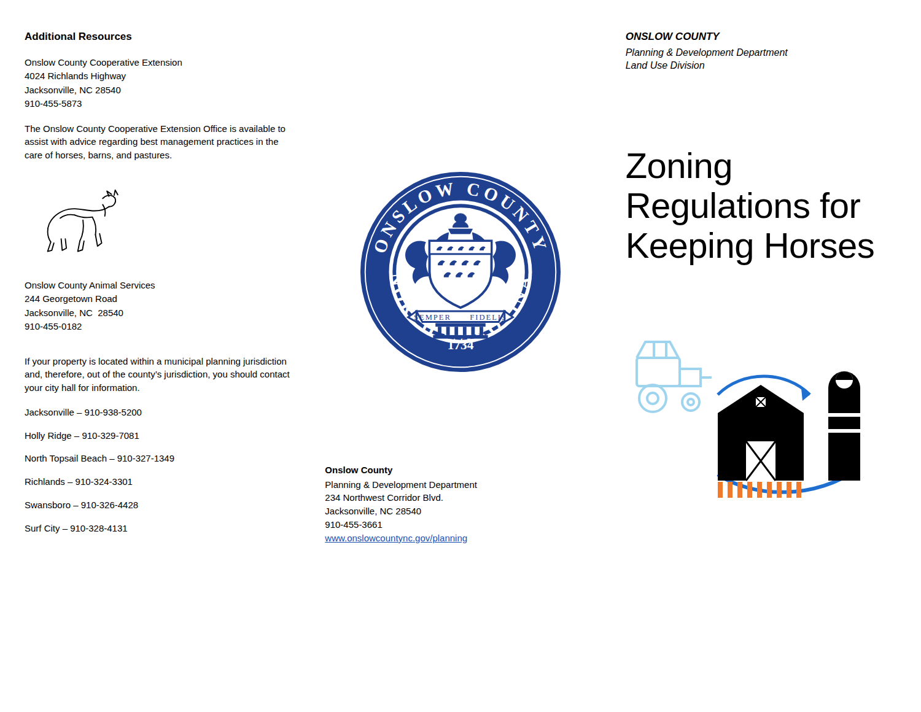Additional Resources
Onslow County Cooperative Extension
4024 Richlands Highway
Jacksonville, NC 28540
910-455-5873
The Onslow County Cooperative Extension Office is available to assist with advice regarding best management practices in the care of horses, barns, and pastures.
Onslow County Animal Services
244 Georgetown Road
Jacksonville, NC 28540
910-455-0182
If your property is located within a municipal planning jurisdiction and, therefore, out of the county’s jurisdiction, you should contact your city hall for information.
Jacksonville – 910-938-5200
Holly Ridge – 910-329-7081
North Topsail Beach – 910-327-1349
Richlands – 910-324-3301
Swansboro – 910-326-4428
Surf City – 910-328-4131
ONSLOW COUNTY NORTH CAROLINA SEMPER FIDELIS 1734
Onslow County
Planning & Development Department
234 Northwest Corridor Blvd.
Jacksonville, NC 28540
910-455-3661
www.onslowcountync.gov/planning
ONSLOW COUNTY
Planning & Development Department
Land Use Division
Zoning Regulations for Keeping Horses